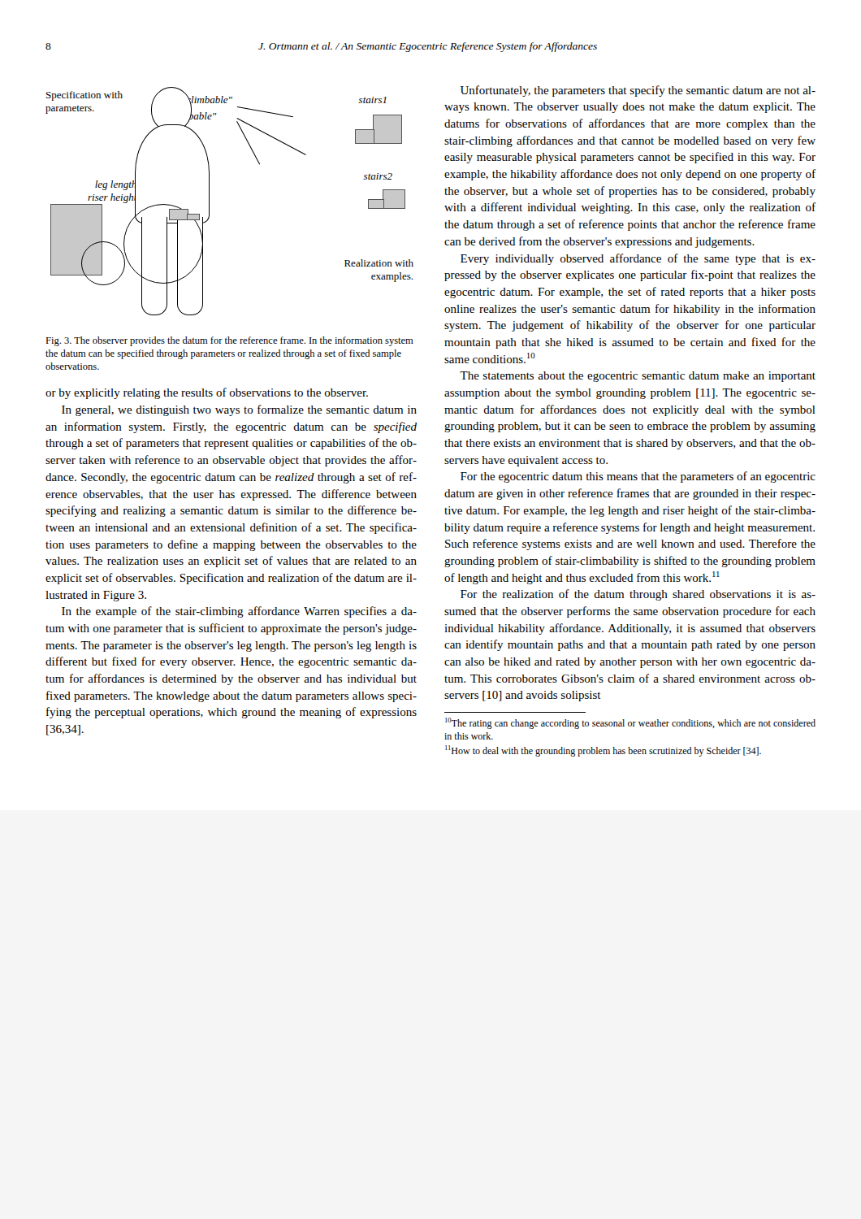8 J. Ortmann et al. / An Semantic Egocentric Reference System for Affordances
Specification with
parameters.
"not climbable"
"climbable"
stairs1
stairs2
stairs3
leg length
riser height
Realization with
examples.
Fig. 3. The observer provides the datum for the reference frame. In the information system the datum can be specified through parameters or realized through a set of fixed sample observations.
or by explicitly relating the results of observations to the observer.
In general, we distinguish two ways to formalize the semantic datum in an information system. Firstly, the egocentric datum can be specified through a set of parameters that represent qualities or capabilities of the observer taken with reference to an observable object that provides the affordance. Secondly, the egocentric datum can be realized through a set of reference observables, that the user has expressed. The difference between specifying and realizing a semantic datum is similar to the difference between an intensional and an extensional definition of a set. The specification uses parameters to define a mapping between the observables to the values. The realization uses an explicit set of values that are related to an explicit set of observables. Specification and realization of the datum are illustrated in Figure 3.
In the example of the stair-climbing affordance Warren specifies a datum with one parameter that is sufficient to approximate the person's judgements. The parameter is the observer's leg length. The person's leg length is different but fixed for every observer. Hence, the egocentric semantic datum for affordances is determined by the observer and has individual but fixed parameters. The knowledge about the datum parameters allows specifying the perceptual operations, which ground the meaning of expressions [36,34].
Unfortunately, the parameters that specify the semantic datum are not always known. The observer usually does not make the datum explicit. The datums for observations of affordances that are more complex than the stair-climbing affordances and that cannot be modelled based on very few easily measurable physical parameters cannot be specified in this way. For example, the hikability affordance does not only depend on one property of the observer, but a whole set of properties has to be considered, probably with a different individual weighting. In this case, only the realization of the datum through a set of reference points that anchor the reference frame can be derived from the observer's expressions and judgements.
Every individually observed affordance of the same type that is expressed by the observer explicates one particular fix-point that realizes the egocentric datum. For example, the set of rated reports that a hiker posts online realizes the user's semantic datum for hikability in the information system. The judgement of hikability of the observer for one particular mountain path that she hiked is assumed to be certain and fixed for the same conditions.10
The statements about the egocentric semantic datum make an important assumption about the symbol grounding problem [11]. The egocentric semantic datum for affordances does not explicitly deal with the symbol grounding problem, but it can be seen to embrace the problem by assuming that there exists an environment that is shared by observers, and that the observers have equivalent access to.
For the egocentric datum this means that the parameters of an egocentric datum are given in other reference frames that are grounded in their respective datum. For example, the leg length and riser height of the stair-climbability datum require a reference systems for length and height measurement. Such reference systems exists and are well known and used. Therefore the grounding problem of stair-climbability is shifted to the grounding problem of length and height and thus excluded from this work.11
For the realization of the datum through shared observations it is assumed that the observer performs the same observation procedure for each individual hikability affordance. Additionally, it is assumed that observers can identify mountain paths and that a mountain path rated by one person can also be hiked and rated by another person with her own egocentric datum. This corroborates Gibson's claim of a shared environment across observers [10] and avoids solipsist
10The rating can change according to seasonal or weather conditions, which are not considered in this work.
11How to deal with the grounding problem has been scrutinized by Scheider [34].